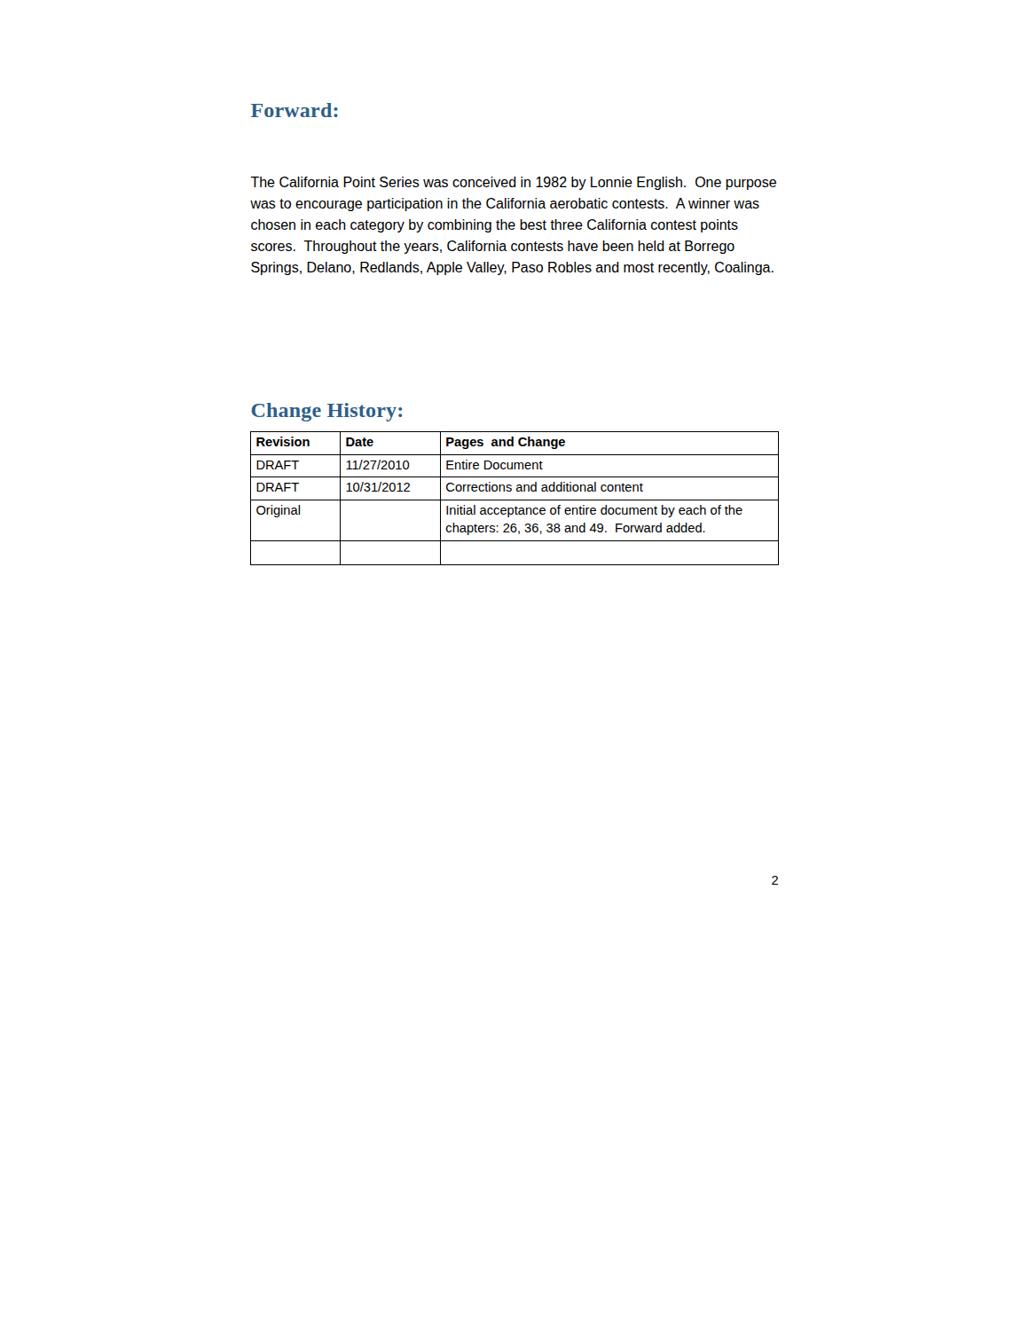Forward:
The California Point Series was conceived in 1982 by Lonnie English. One purpose was to encourage participation in the California aerobatic contests. A winner was chosen in each category by combining the best three California contest points scores. Throughout the years, California contests have been held at Borrego Springs, Delano, Redlands, Apple Valley, Paso Robles and most recently, Coalinga.
Change History:
| Revision | Date | Pages and Change |
| --- | --- | --- |
| DRAFT | 11/27/2010 | Entire Document |
| DRAFT | 10/31/2012 | Corrections and additional content |
| Original | | Initial acceptance of entire document by each of the chapters: 26, 36, 38 and 49. Forward added. |
2